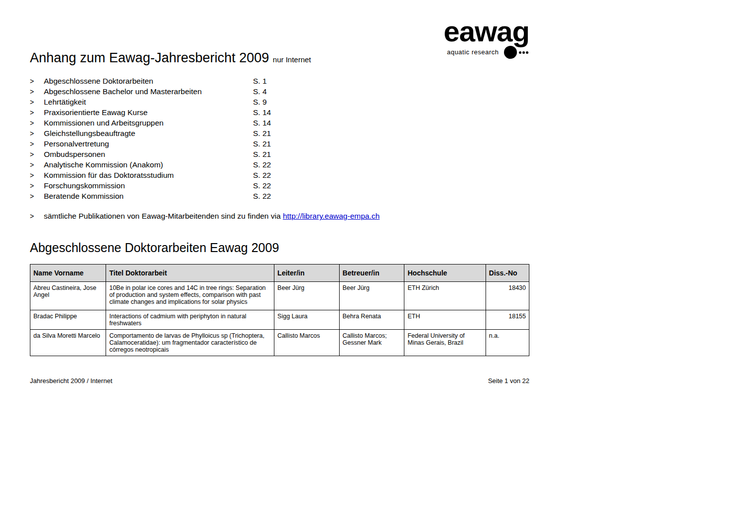eawag
aquatic research
Anhang zum Eawag-Jahresbericht 2009 nur Internet
>Abgeschlossene Doktorarbeiten S. 1
>Abgeschlossene Bachelor und Masterarbeiten S. 4
>Lehrtätigkeit S. 9
>Praxisorientierte Eawag Kurse S. 14
>Kommissionen und Arbeitsgruppen S. 14
>Gleichstellungsbeauftragte S. 21
>Personalvertretung S. 21
>Ombudspersonen S. 21
>Analytische Kommission (Anakom) S. 22
>Kommission für das Doktoratsstudium S. 22
>Forschungskommission S. 22
>Beratende Kommission S. 22
> sämtliche Publikationen von Eawag-Mitarbeitenden sind zu finden via http://library.eawag-empa.ch
Abgeschlossene Doktorarbeiten Eawag 2009
| Name Vorname | Titel Doktorarbeit | Leiter/in | Betreuer/in | Hochschule | Diss.-No |
| --- | --- | --- | --- | --- | --- |
| Abreu Castineira, Jose Angel | 10Be in polar ice cores and 14C in tree rings: Separation of production and system effects, comparison with past climate changes and implications for solar physics | Beer Jürg | Beer Jürg | ETH Zürich | 18430 |
| Bradac Philippe | Interactions of cadmium with periphyton in natural freshwaters | Sigg Laura | Behra Renata | ETH | 18155 |
| da Silva Moretti Marcelo | Comportamento de larvas de Phylloicus sp (Trichoptera, Calamoceratidae): um fragmentador característico de córregos neotropicais | Callisto Marcos | Callisto Marcos; Gessner Mark | Federal University of Minas Gerais, Brazil | n.a. |
Jahresbericht 2009 / Internet Seite 1 von 22